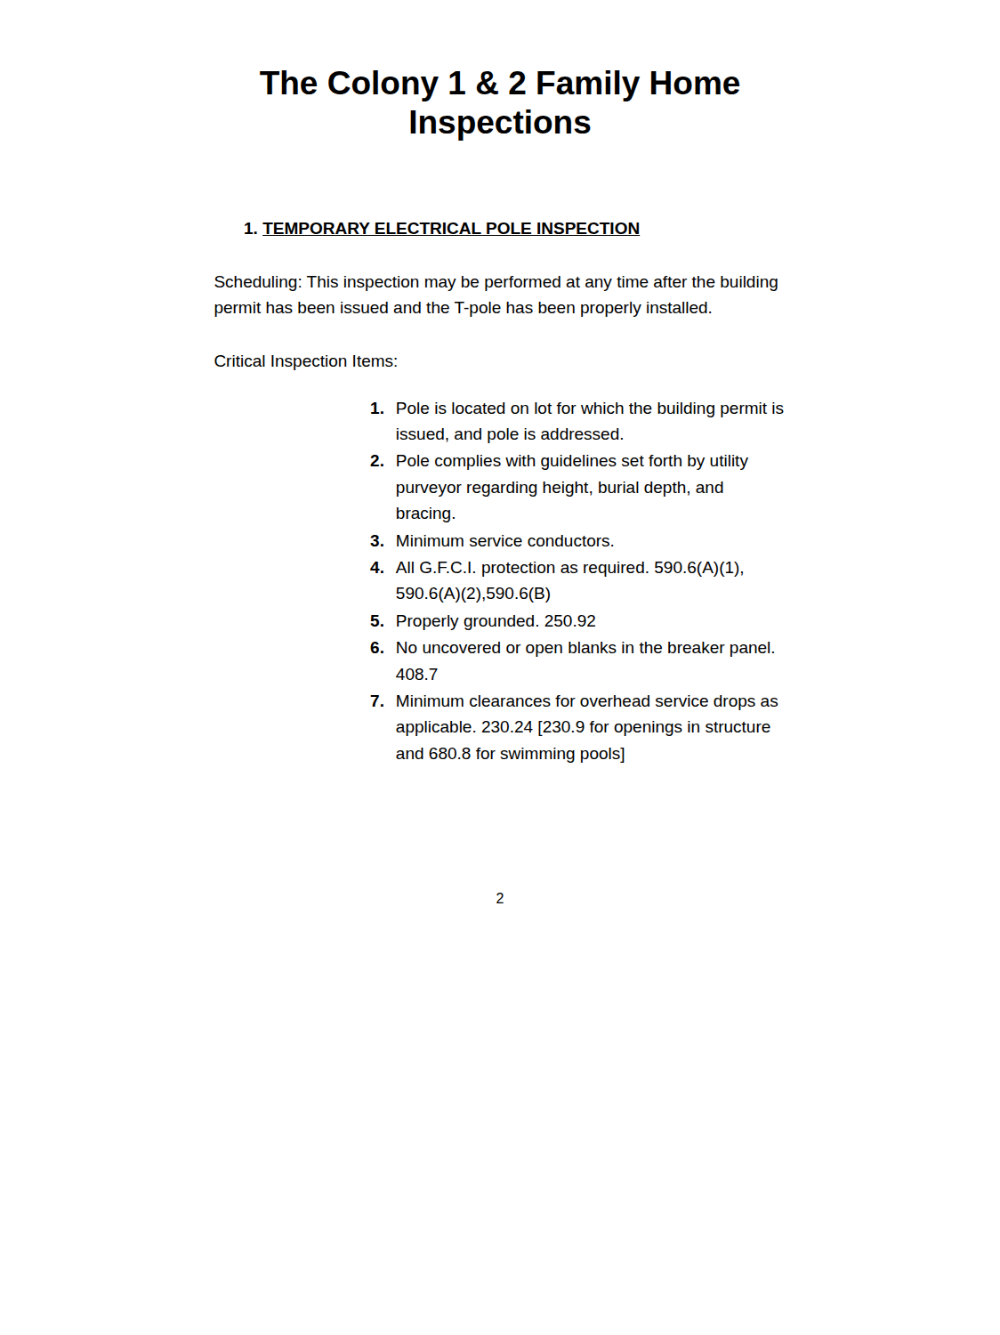The Colony 1 & 2 Family Home Inspections
1. TEMPORARY ELECTRICAL POLE INSPECTION
Scheduling: This inspection may be performed at any time after the building permit has been issued and the T-pole has been properly installed.
Critical Inspection Items:
Pole is located on lot for which the building permit is issued, and pole is addressed.
Pole complies with guidelines set forth by utility purveyor regarding height, burial depth, and bracing.
Minimum service conductors.
All G.F.C.I. protection as required. 590.6(A)(1), 590.6(A)(2),590.6(B)
Properly grounded. 250.92
No uncovered or open blanks in the breaker panel. 408.7
Minimum clearances for overhead service drops as applicable. 230.24 [230.9 for openings in structure and 680.8 for swimming pools]
2